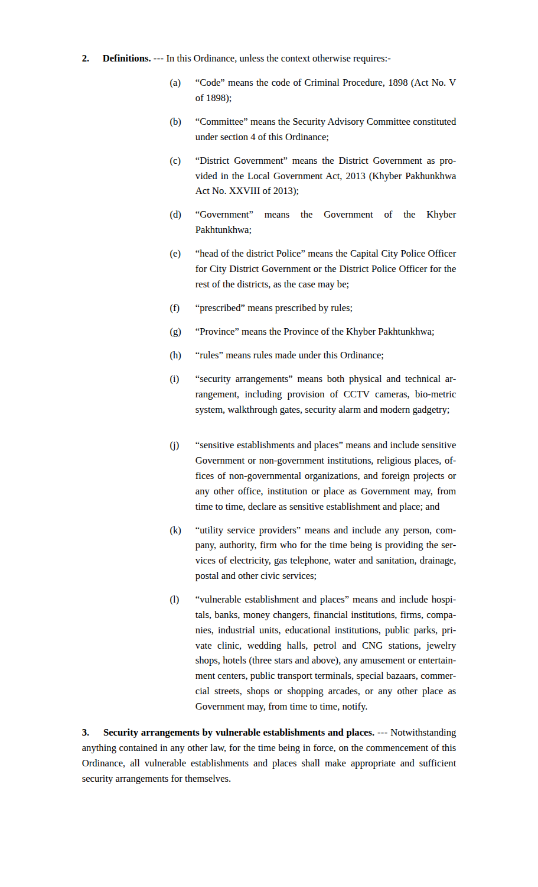2.
Definitions. --- In this Ordinance, unless the context otherwise requires:-
(a)
“Code” means the code of Criminal Procedure, 1898 (Act No. V of 1898);
(b)
“Committee” means the Security Advisory Committee constituted under section 4 of this Ordinance;
(c)
“District Government” means the District Government as provided in the Local Government Act, 2013 (Khyber Pakhunkhwa Act No. XXVIII of 2013);
(d)
“Government” means the Government of the Khyber Pakhtunkhwa;
(e)
“head of the district Police” means the Capital City Police Officer for City District Government or the District Police Officer for the rest of the districts, as the case may be;
(f)
“prescribed” means prescribed by rules;
(g)
“Province” means the Province of the Khyber Pakhtunkhwa;
(h)
“rules” means rules made under this Ordinance;
(i)
“security arrangements” means both physical and technical arrangement, including provision of CCTV cameras, bio-metric system, walkthrough gates, security alarm and modern gadgetry;
(j)
“sensitive establishments and places” means and include sensitive Government or non-government institutions, religious places, offices of non-governmental organizations, and foreign projects or any other office, institution or place as Government may, from time to time, declare as sensitive establishment and place; and
(k)
“utility service providers” means and include any person, company, authority, firm who for the time being is providing the services of electricity, gas telephone, water and sanitation, drainage, postal and other civic services;
(l)
“vulnerable establishment and places” means and include hospitals, banks, money changers, financial institutions, firms, companies, industrial units, educational institutions, public parks, private clinic, wedding halls, petrol and CNG stations, jewelry shops, hotels (three stars and above), any amusement or entertainment centers, public transport terminals, special bazaars, commercial streets, shops or shopping arcades, or any other place as Government may, from time to time, notify.
3. Security arrangements by vulnerable establishments and places. --- Notwithstanding anything contained in any other law, for the time being in force, on the commencement of this Ordinance, all vulnerable establishments and places shall make appropriate and sufficient security arrangements for themselves.